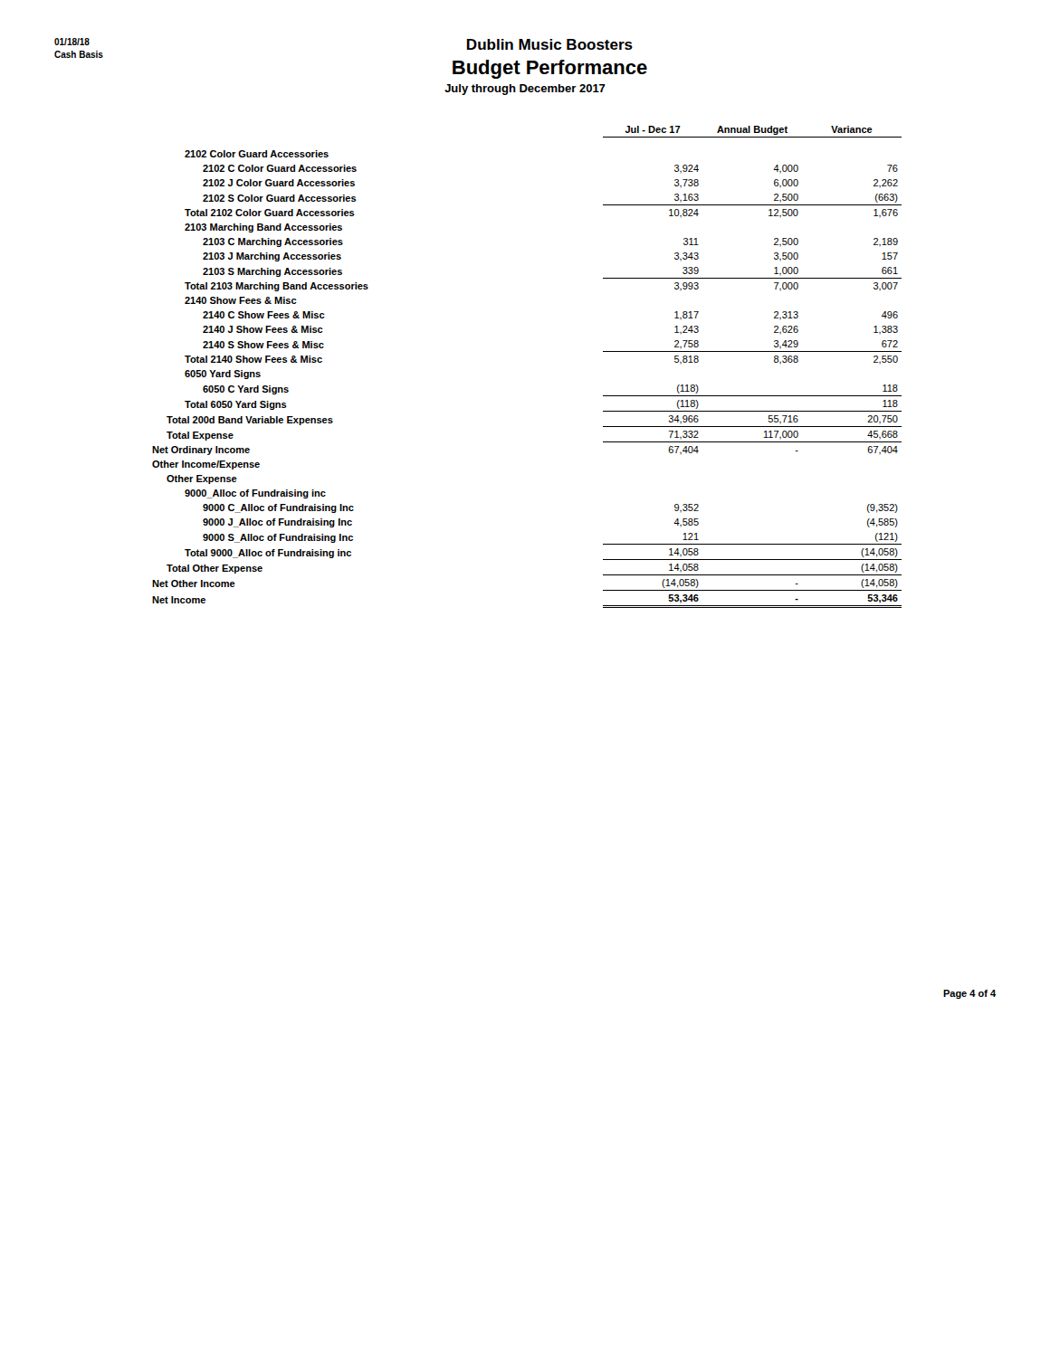01/18/18
Cash Basis
Dublin Music Boosters
Budget Performance
July through December 2017
| | Jul - Dec 17 | Annual Budget | Variance |
| 2102 Color Guard Accessories | | | |
| 2102 C Color Guard Accessories | 3,924 | 4,000 | 76 |
| 2102 J Color Guard Accessories | 3,738 | 6,000 | 2,262 |
| 2102 S Color Guard Accessories | 3,163 | 2,500 | (663) |
| Total 2102 Color Guard Accessories | 10,824 | 12,500 | 1,676 |
| 2103 Marching Band Accessories | | | |
| 2103 C Marching Accessories | 311 | 2,500 | 2,189 |
| 2103 J Marching Accessories | 3,343 | 3,500 | 157 |
| 2103 S Marching Accessories | 339 | 1,000 | 661 |
| Total 2103 Marching Band Accessories | 3,993 | 7,000 | 3,007 |
| 2140 Show Fees & Misc | | | |
| 2140 C Show Fees & Misc | 1,817 | 2,313 | 496 |
| 2140 J Show Fees & Misc | 1,243 | 2,626 | 1,383 |
| 2140 S Show Fees & Misc | 2,758 | 3,429 | 672 |
| Total 2140 Show Fees & Misc | 5,818 | 8,368 | 2,550 |
| 6050 Yard Signs | | | |
| 6050 C Yard Signs | (118) | | 118 |
| Total 6050 Yard Signs | (118) | | 118 |
| Total 200d Band Variable Expenses | 34,966 | 55,716 | 20,750 |
| Total Expense | 71,332 | 117,000 | 45,668 |
| Net Ordinary Income | 67,404 | - | 67,404 |
| Other Income/Expense | | | |
| Other Expense | | | |
| 9000_Alloc of Fundraising inc | | | |
| 9000 C_Alloc of Fundraising Inc | 9,352 | | (9,352) |
| 9000 J_Alloc of Fundraising Inc | 4,585 | | (4,585) |
| 9000 S_Alloc of Fundraising Inc | 121 | | (121) |
| Total 9000_Alloc of Fundraising inc | 14,058 | | (14,058) |
| Total Other Expense | 14,058 | | (14,058) |
| Net Other Income | (14,058) | - | (14,058) |
| Net Income | 53,346 | - | 53,346 |
Page 4 of 4